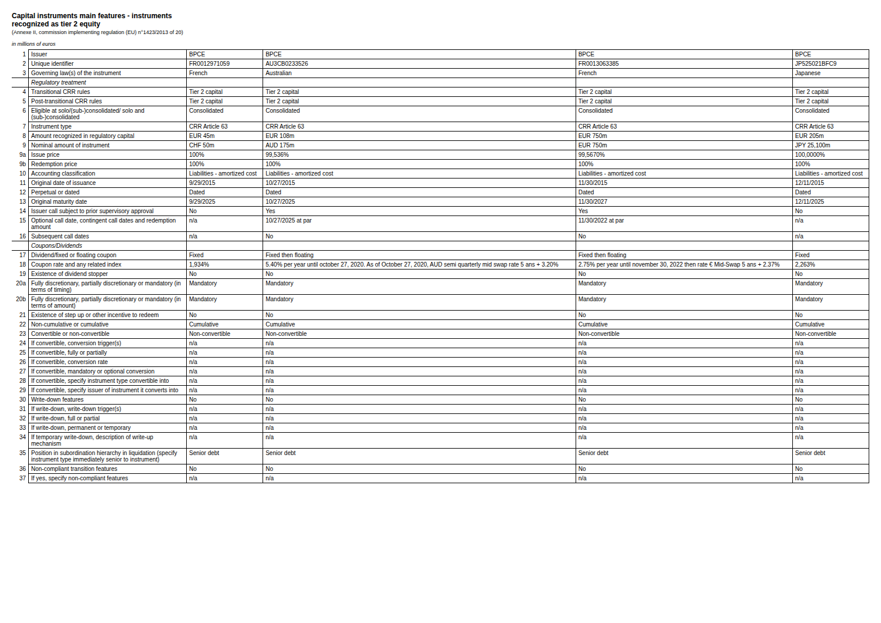Capital instruments main features - instruments
recognized as tier 2 equity
(Annexe II, commission implementing regulation (EU) n°1423/2013 of 20)
in millions of euros
| 1 | Issuer | BPCE | BPCE | BPCE | BPCE |
| 2 | Unique identifier | FR0012971059 | AU3CB0233526 | FR0013063385 | JP525021BFC9 |
| 3 | Governing law(s) of the instrument | French | Australian | French | Japanese |
| | Regulatory treatment | | | | |
| 4 | Transitional CRR rules | Tier 2 capital | Tier 2 capital | Tier 2 capital | Tier 2 capital |
| 5 | Post-transitional CRR rules | Tier 2 capital | Tier 2 capital | Tier 2 capital | Tier 2 capital |
| 6 | Eligible at solo/(sub-)consolidated/ solo and (sub-)consolidated | Consolidated | Consolidated | Consolidated | Consolidated |
| 7 | Instrument type | CRR Article 63 | CRR Article 63 | CRR Article 63 | CRR Article 63 |
| 8 | Amount recognized in regulatory capital | EUR 45m | EUR 108m | EUR 750m | EUR 205m |
| 9 | Nominal amount of instrument | CHF 50m | AUD 175m | EUR 750m | JPY 25,100m |
| 9a | Issue price | 100% | 99,536% | 99,5670% | 100,0000% |
| 9b | Redemption price | 100% | 100% | 100% | 100% |
| 10 | Accounting classification | Liabilities - amortized cost | Liabilities - amortized cost | Liabilities - amortized cost | Liabilities - amortized cost |
| 11 | Original date of issuance | 9/29/2015 | 10/27/2015 | 11/30/2015 | 12/11/2015 |
| 12 | Perpetual or dated | Dated | Dated | Dated | Dated |
| 13 | Original maturity date | 9/29/2025 | 10/27/2025 | 11/30/2027 | 12/11/2025 |
| 14 | Issuer call subject to prior supervisory approval | No | Yes | Yes | No |
| 15 | Optional call date, contingent call dates and redemption amount | n/a | 10/27/2025 at par | 11/30/2022 at par | n/a |
| 16 | Subsequent call dates | n/a | No | No | n/a |
| | Coupons/Dividends | | | | |
| 17 | Dividend/fixed or floating coupon | Fixed | Fixed then floating | Fixed then floating | Fixed |
| 18 | Coupon rate and any related index | 1,934% | 5.40% per year until october 27, 2020. As of October 27, 2020, AUD semi quarterly mid swap rate 5 ans + 3.20% | 2.75% per year until november 30, 2022 then rate € Mid-Swap 5 ans + 2.37% | 2,263% |
| 19 | Existence of dividend stopper | No | No | No | No |
| 20a | Fully discretionary, partially discretionary or mandatory (in terms of timing) | Mandatory | Mandatory | Mandatory | Mandatory |
| 20b | Fully discretionary, partially discretionary or mandatory (in terms of amount) | Mandatory | Mandatory | Mandatory | Mandatory |
| 21 | Existence of step up or other incentive to redeem | No | No | No | No |
| 22 | Non-cumulative or cumulative | Cumulative | Cumulative | Cumulative | Cumulative |
| 23 | Convertible or non-convertible | Non-convertible | Non-convertible | Non-convertible | Non-convertible |
| 24 | If convertible, conversion trigger(s) | n/a | n/a | n/a | n/a |
| 25 | If convertible, fully or partially | n/a | n/a | n/a | n/a |
| 26 | If convertible, conversion rate | n/a | n/a | n/a | n/a |
| 27 | If convertible, mandatory or optional conversion | n/a | n/a | n/a | n/a |
| 28 | If convertible, specify instrument type convertible into | n/a | n/a | n/a | n/a |
| 29 | If convertible, specify issuer of instrument it converts into | n/a | n/a | n/a | n/a |
| 30 | Write-down features | No | No | No | No |
| 31 | If write-down, write-down trigger(s) | n/a | n/a | n/a | n/a |
| 32 | If write-down, full or partial | n/a | n/a | n/a | n/a |
| 33 | If write-down, permanent or temporary | n/a | n/a | n/a | n/a |
| 34 | If temporary write-down, description of write-up mechanism | n/a | n/a | n/a | n/a |
| 35 | Position in subordination hierarchy in liquidation (specify instrument type immediately senior to instrument) | Senior debt | Senior debt | Senior debt | Senior debt |
| 36 | Non-compliant transition features | No | No | No | No |
| 37 | If yes, specify non-compliant features | n/a | n/a | n/a | n/a |